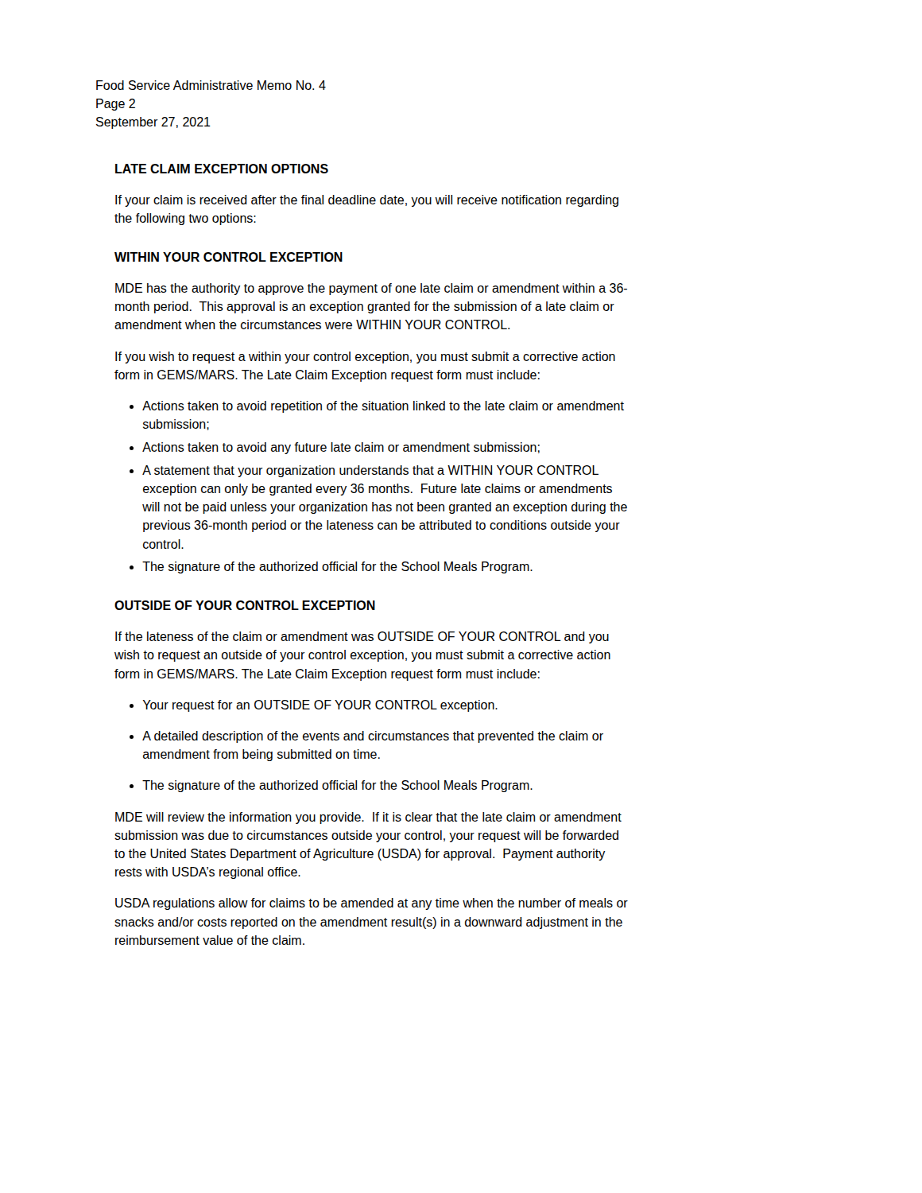Food Service Administrative Memo No. 4
Page 2
September 27, 2021
LATE CLAIM EXCEPTION OPTIONS
If your claim is received after the final deadline date, you will receive notification regarding the following two options:
WITHIN YOUR CONTROL EXCEPTION
MDE has the authority to approve the payment of one late claim or amendment within a 36-month period. This approval is an exception granted for the submission of a late claim or amendment when the circumstances were WITHIN YOUR CONTROL.
If you wish to request a within your control exception, you must submit a corrective action form in GEMS/MARS. The Late Claim Exception request form must include:
Actions taken to avoid repetition of the situation linked to the late claim or amendment submission;
Actions taken to avoid any future late claim or amendment submission;
A statement that your organization understands that a WITHIN YOUR CONTROL exception can only be granted every 36 months. Future late claims or amendments will not be paid unless your organization has not been granted an exception during the previous 36-month period or the lateness can be attributed to conditions outside your control.
The signature of the authorized official for the School Meals Program.
OUTSIDE OF YOUR CONTROL EXCEPTION
If the lateness of the claim or amendment was OUTSIDE OF YOUR CONTROL and you wish to request an outside of your control exception, you must submit a corrective action form in GEMS/MARS. The Late Claim Exception request form must include:
Your request for an OUTSIDE OF YOUR CONTROL exception.
A detailed description of the events and circumstances that prevented the claim or amendment from being submitted on time.
The signature of the authorized official for the School Meals Program.
MDE will review the information you provide. If it is clear that the late claim or amendment submission was due to circumstances outside your control, your request will be forwarded to the United States Department of Agriculture (USDA) for approval. Payment authority rests with USDA’s regional office.
USDA regulations allow for claims to be amended at any time when the number of meals or snacks and/or costs reported on the amendment result(s) in a downward adjustment in the reimbursement value of the claim.